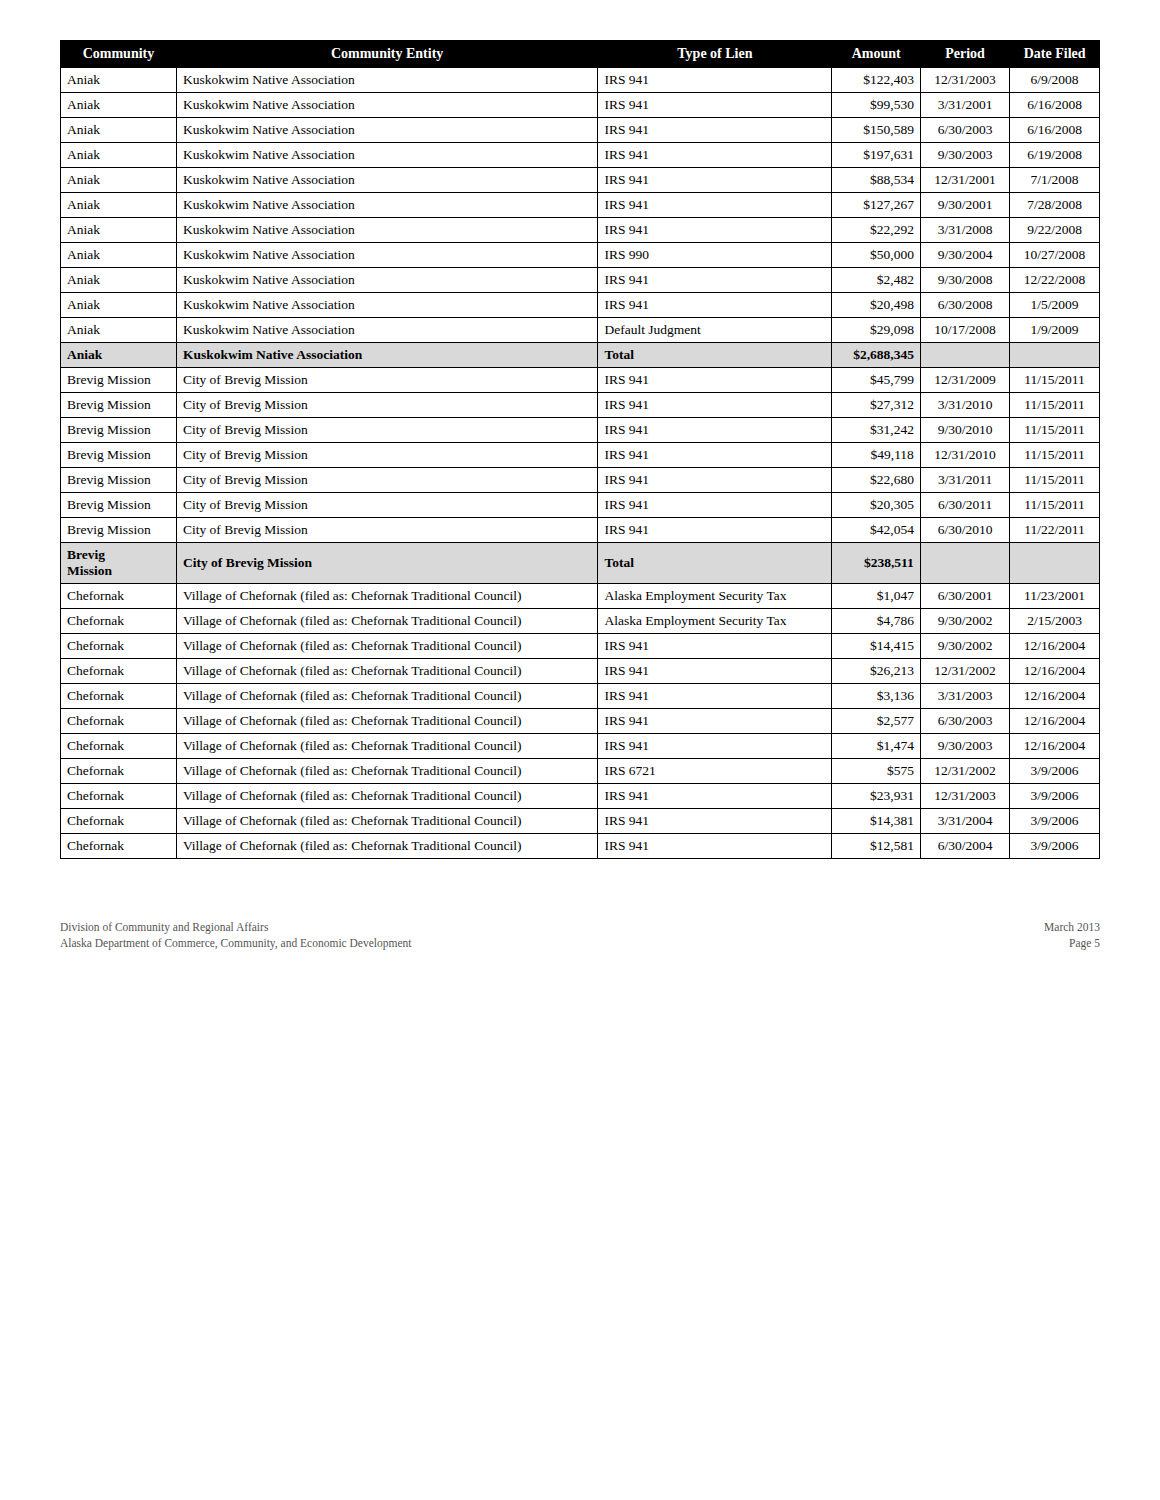| Community | Community Entity | Type of Lien | Amount | Period | Date Filed |
| --- | --- | --- | --- | --- | --- |
| Aniak | Kuskokwim Native Association | IRS 941 | $122,403 | 12/31/2003 | 6/9/2008 |
| Aniak | Kuskokwim Native Association | IRS 941 | $99,530 | 3/31/2001 | 6/16/2008 |
| Aniak | Kuskokwim Native Association | IRS 941 | $150,589 | 6/30/2003 | 6/16/2008 |
| Aniak | Kuskokwim Native Association | IRS 941 | $197,631 | 9/30/2003 | 6/19/2008 |
| Aniak | Kuskokwim Native Association | IRS 941 | $88,534 | 12/31/2001 | 7/1/2008 |
| Aniak | Kuskokwim Native Association | IRS 941 | $127,267 | 9/30/2001 | 7/28/2008 |
| Aniak | Kuskokwim Native Association | IRS 941 | $22,292 | 3/31/2008 | 9/22/2008 |
| Aniak | Kuskokwim Native Association | IRS 990 | $50,000 | 9/30/2004 | 10/27/2008 |
| Aniak | Kuskokwim Native Association | IRS 941 | $2,482 | 9/30/2008 | 12/22/2008 |
| Aniak | Kuskokwim Native Association | IRS 941 | $20,498 | 6/30/2008 | 1/5/2009 |
| Aniak | Kuskokwim Native Association | Default Judgment | $29,098 | 10/17/2008 | 1/9/2009 |
| Aniak | Kuskokwim Native Association | Total | $2,688,345 | | |
| Brevig Mission | City of Brevig Mission | IRS 941 | $45,799 | 12/31/2009 | 11/15/2011 |
| Brevig Mission | City of Brevig Mission | IRS 941 | $27,312 | 3/31/2010 | 11/15/2011 |
| Brevig Mission | City of Brevig Mission | IRS 941 | $31,242 | 9/30/2010 | 11/15/2011 |
| Brevig Mission | City of Brevig Mission | IRS 941 | $49,118 | 12/31/2010 | 11/15/2011 |
| Brevig Mission | City of Brevig Mission | IRS 941 | $22,680 | 3/31/2011 | 11/15/2011 |
| Brevig Mission | City of Brevig Mission | IRS 941 | $20,305 | 6/30/2011 | 11/15/2011 |
| Brevig Mission | City of Brevig Mission | IRS 941 | $42,054 | 6/30/2010 | 11/22/2011 |
| Brevig Mission | City of Brevig Mission | Total | $238,511 | | |
| Chefornak | Village of Chefornak (filed as: Chefornak Traditional Council) | Alaska Employment Security Tax | $1,047 | 6/30/2001 | 11/23/2001 |
| Chefornak | Village of Chefornak (filed as: Chefornak Traditional Council) | Alaska Employment Security Tax | $4,786 | 9/30/2002 | 2/15/2003 |
| Chefornak | Village of Chefornak (filed as: Chefornak Traditional Council) | IRS 941 | $14,415 | 9/30/2002 | 12/16/2004 |
| Chefornak | Village of Chefornak (filed as: Chefornak Traditional Council) | IRS 941 | $26,213 | 12/31/2002 | 12/16/2004 |
| Chefornak | Village of Chefornak (filed as: Chefornak Traditional Council) | IRS 941 | $3,136 | 3/31/2003 | 12/16/2004 |
| Chefornak | Village of Chefornak (filed as: Chefornak Traditional Council) | IRS 941 | $2,577 | 6/30/2003 | 12/16/2004 |
| Chefornak | Village of Chefornak (filed as: Chefornak Traditional Council) | IRS 941 | $1,474 | 9/30/2003 | 12/16/2004 |
| Chefornak | Village of Chefornak (filed as: Chefornak Traditional Council) | IRS 6721 | $575 | 12/31/2002 | 3/9/2006 |
| Chefornak | Village of Chefornak (filed as: Chefornak Traditional Council) | IRS 941 | $23,931 | 12/31/2003 | 3/9/2006 |
| Chefornak | Village of Chefornak (filed as: Chefornak Traditional Council) | IRS 941 | $14,381 | 3/31/2004 | 3/9/2006 |
| Chefornak | Village of Chefornak (filed as: Chefornak Traditional Council) | IRS 941 | $12,581 | 6/30/2004 | 3/9/2006 |
Division of Community and Regional Affairs
Alaska Department of Commerce, Community, and Economic Development
March 2013
Page 5